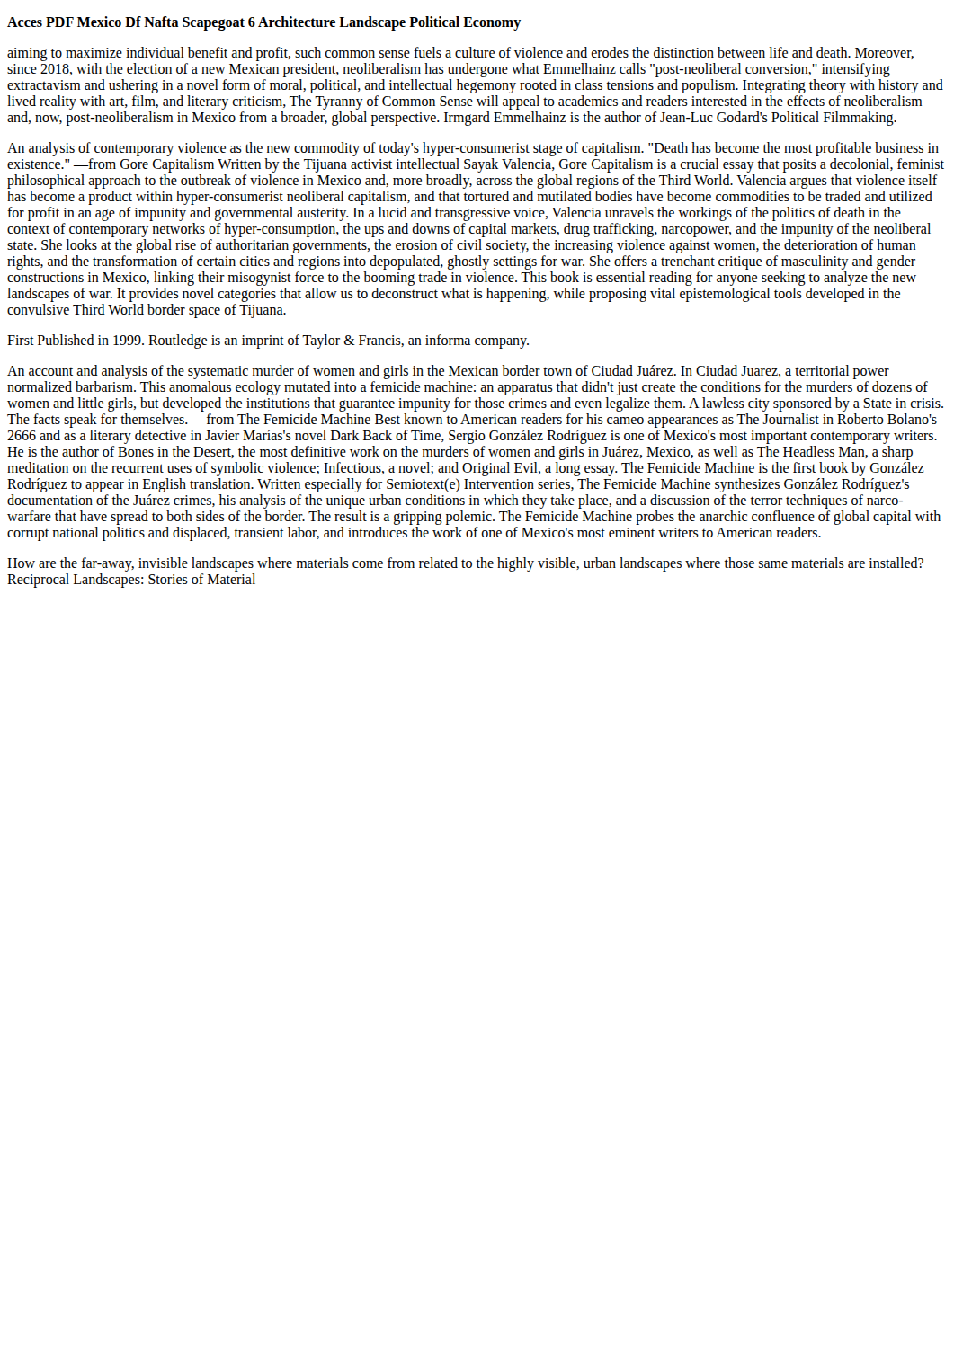Acces PDF Mexico Df Nafta Scapegoat 6 Architecture Landscape Political Economy
aiming to maximize individual benefit and profit, such common sense fuels a culture of violence and erodes the distinction between life and death. Moreover, since 2018, with the election of a new Mexican president, neoliberalism has undergone what Emmelhainz calls "post-neoliberal conversion," intensifying extractavism and ushering in a novel form of moral, political, and intellectual hegemony rooted in class tensions and populism. Integrating theory with history and lived reality with art, film, and literary criticism, The Tyranny of Common Sense will appeal to academics and readers interested in the effects of neoliberalism and, now, post-neoliberalism in Mexico from a broader, global perspective. Irmgard Emmelhainz is the author of Jean-Luc Godard's Political Filmmaking.
An analysis of contemporary violence as the new commodity of today's hyper-consumerist stage of capitalism. "Death has become the most profitable business in existence." —from Gore Capitalism Written by the Tijuana activist intellectual Sayak Valencia, Gore Capitalism is a crucial essay that posits a decolonial, feminist philosophical approach to the outbreak of violence in Mexico and, more broadly, across the global regions of the Third World. Valencia argues that violence itself has become a product within hyper-consumerist neoliberal capitalism, and that tortured and mutilated bodies have become commodities to be traded and utilized for profit in an age of impunity and governmental austerity. In a lucid and transgressive voice, Valencia unravels the workings of the politics of death in the context of contemporary networks of hyper-consumption, the ups and downs of capital markets, drug trafficking, narcopower, and the impunity of the neoliberal state. She looks at the global rise of authoritarian governments, the erosion of civil society, the increasing violence against women, the deterioration of human rights, and the transformation of certain cities and regions into depopulated, ghostly settings for war. She offers a trenchant critique of masculinity and gender constructions in Mexico, linking their misogynist force to the booming trade in violence. This book is essential reading for anyone seeking to analyze the new landscapes of war. It provides novel categories that allow us to deconstruct what is happening, while proposing vital epistemological tools developed in the convulsive Third World border space of Tijuana.
First Published in 1999. Routledge is an imprint of Taylor & Francis, an informa company.
An account and analysis of the systematic murder of women and girls in the Mexican border town of Ciudad Juárez. In Ciudad Juarez, a territorial power normalized barbarism. This anomalous ecology mutated into a femicide machine: an apparatus that didn't just create the conditions for the murders of dozens of women and little girls, but developed the institutions that guarantee impunity for those crimes and even legalize them. A lawless city sponsored by a State in crisis. The facts speak for themselves. —from The Femicide Machine Best known to American readers for his cameo appearances as The Journalist in Roberto Bolano's 2666 and as a literary detective in Javier Marías's novel Dark Back of Time, Sergio González Rodríguez is one of Mexico's most important contemporary writers. He is the author of Bones in the Desert, the most definitive work on the murders of women and girls in Juárez, Mexico, as well as The Headless Man, a sharp meditation on the recurrent uses of symbolic violence; Infectious, a novel; and Original Evil, a long essay. The Femicide Machine is the first book by González Rodríguez to appear in English translation. Written especially for Semiotext(e) Intervention series, The Femicide Machine synthesizes González Rodríguez's documentation of the Juárez crimes, his analysis of the unique urban conditions in which they take place, and a discussion of the terror techniques of narco-warfare that have spread to both sides of the border. The result is a gripping polemic. The Femicide Machine probes the anarchic confluence of global capital with corrupt national politics and displaced, transient labor, and introduces the work of one of Mexico's most eminent writers to American readers.
How are the far-away, invisible landscapes where materials come from related to the highly visible, urban landscapes where those same materials are installed? Reciprocal Landscapes: Stories of Material